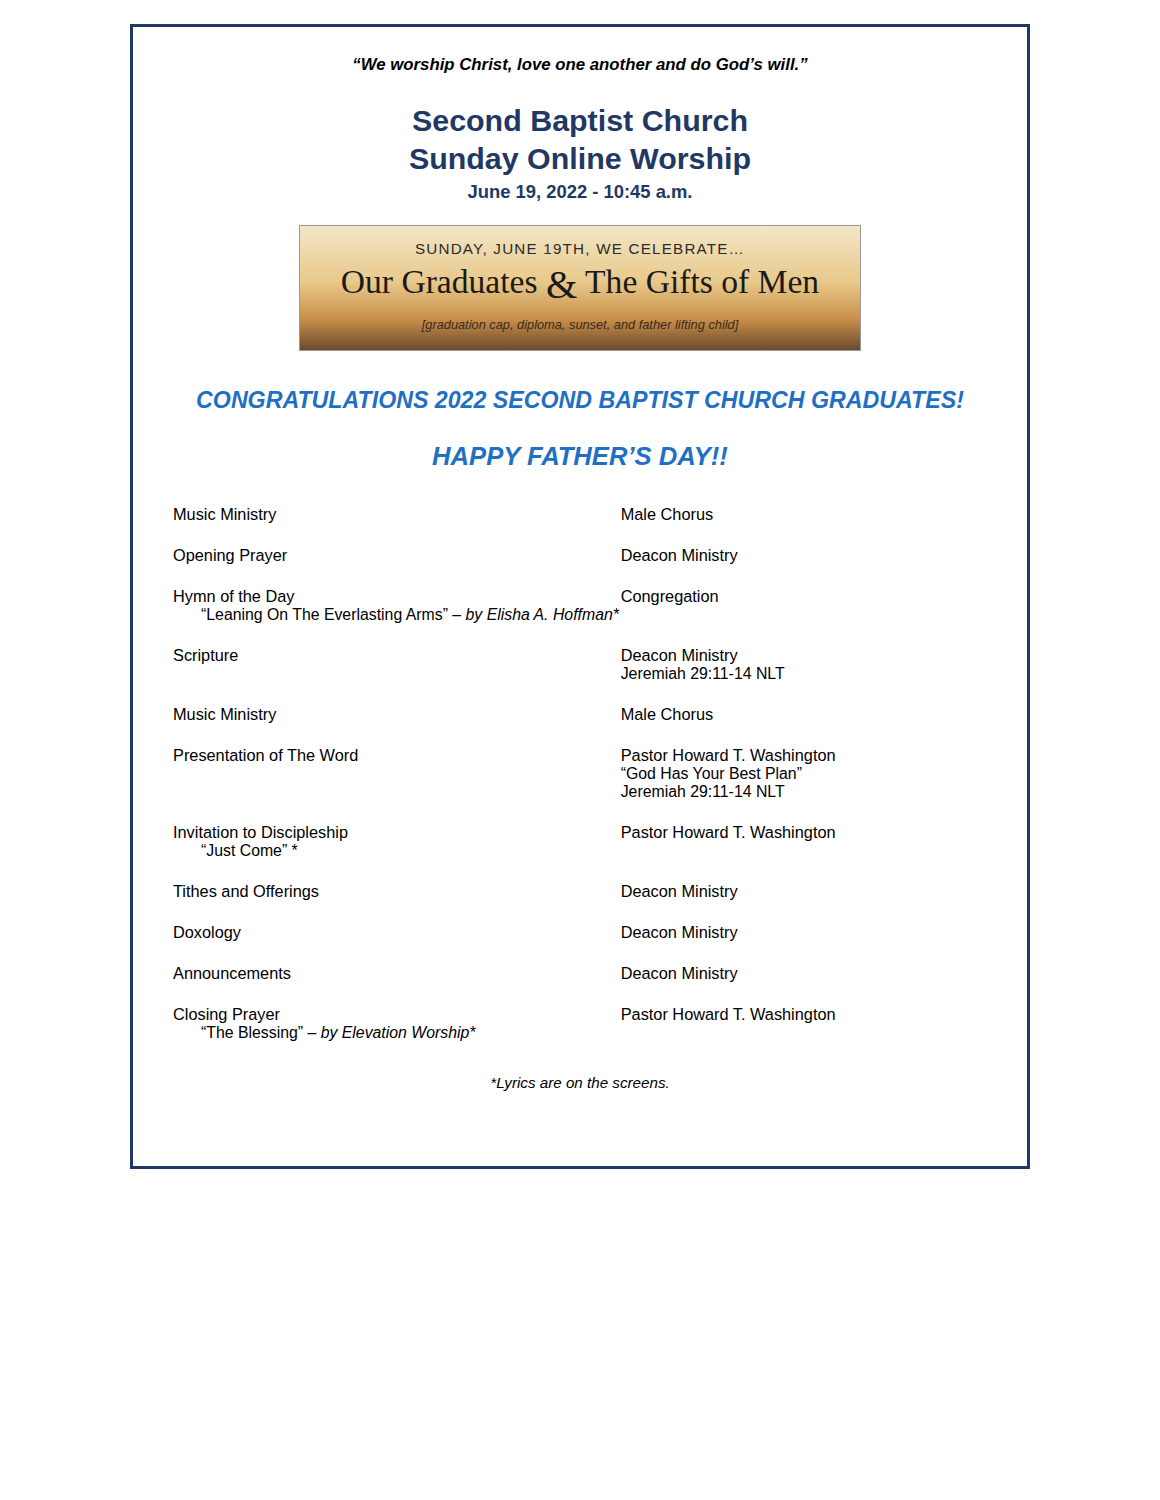“We worship Christ, love one another and do God’s will.”
Second Baptist Church
Sunday Online Worship
June 19, 2022 - 10:45 a.m.
SUNDAY, JUNE 19TH, WE CELEBRATE…
Our Graduates & The Gifts of Men
[graduation cap, diploma, sunset, and father lifting child]
CONGRATULATIONS 2022 SECOND BAPTIST CHURCH GRADUATES!
HAPPY FATHER’S DAY!!
| Music Ministry | Male Chorus |
| Opening Prayer | Deacon Ministry |
| Hymn of the Day “Leaning On The Everlasting Arms” – by Elisha A. Hoffman* | Congregation |
| Scripture | Deacon Ministry Jeremiah 29:11-14 NLT |
| Music Ministry | Male Chorus |
| Presentation of The Word | Pastor Howard T. Washington “God Has Your Best Plan” Jeremiah 29:11-14 NLT |
| Invitation to Discipleship “Just Come” * | Pastor Howard T. Washington |
| Tithes and Offerings | Deacon Ministry |
| Doxology | Deacon Ministry |
| Announcements | Deacon Ministry |
| Closing Prayer “The Blessing” – by Elevation Worship* | Pastor Howard T. Washington |
*Lyrics are on the screens.